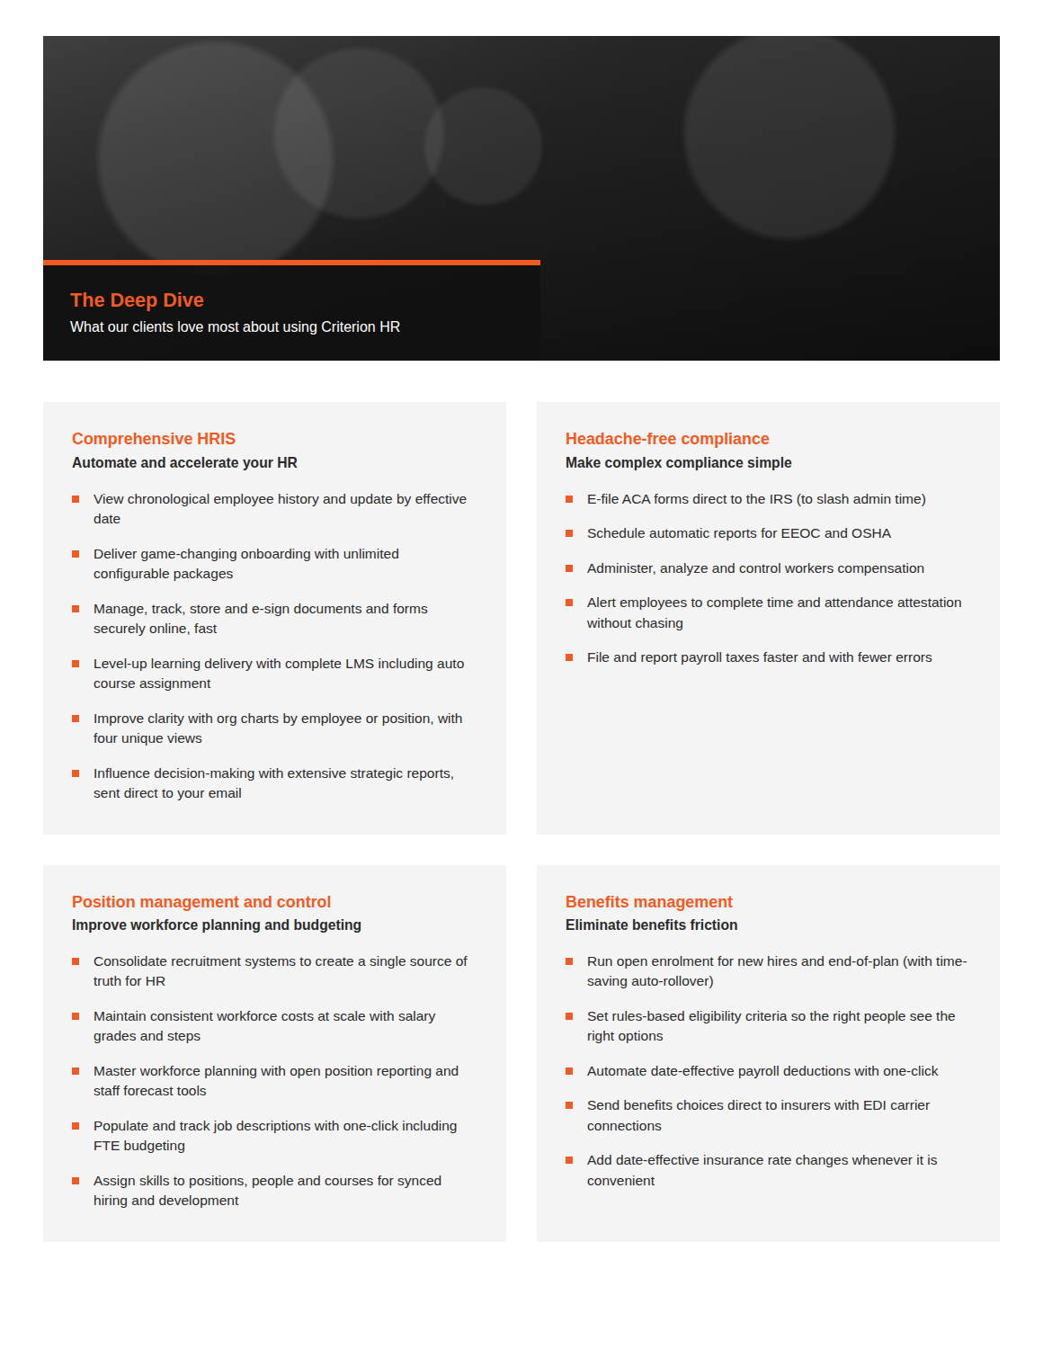The Deep Dive
What our clients love most about using Criterion HR
Comprehensive HRIS
Automate and accelerate your HR
View chronological employee history and update by effective date
Deliver game-changing onboarding with unlimited configurable packages
Manage, track, store and e-sign documents and forms securely online, fast
Level-up learning delivery with complete LMS including auto course assignment
Improve clarity with org charts by employee or position, with four unique views
Influence decision-making with extensive strategic reports, sent direct to your email
Headache-free compliance
Make complex compliance simple
E-file ACA forms direct to the IRS (to slash admin time)
Schedule automatic reports for EEOC and OSHA
Administer, analyze and control workers compensation
Alert employees to complete time and attendance attestation without chasing
File and report payroll taxes faster and with fewer errors
Position management and control
Improve workforce planning and budgeting
Consolidate recruitment systems to create a single source of truth for HR
Maintain consistent workforce costs at scale with salary grades and steps
Master workforce planning with open position reporting and staff forecast tools
Populate and track job descriptions with one-click including FTE budgeting
Assign skills to positions, people and courses for synced hiring and development
Benefits management
Eliminate benefits friction
Run open enrolment for new hires and end-of-plan (with time-saving auto-rollover)
Set rules-based eligibility criteria so the right people see the right options
Automate date-effective payroll deductions with one-click
Send benefits choices direct to insurers with EDI carrier connections
Add date-effective insurance rate changes whenever it is convenient